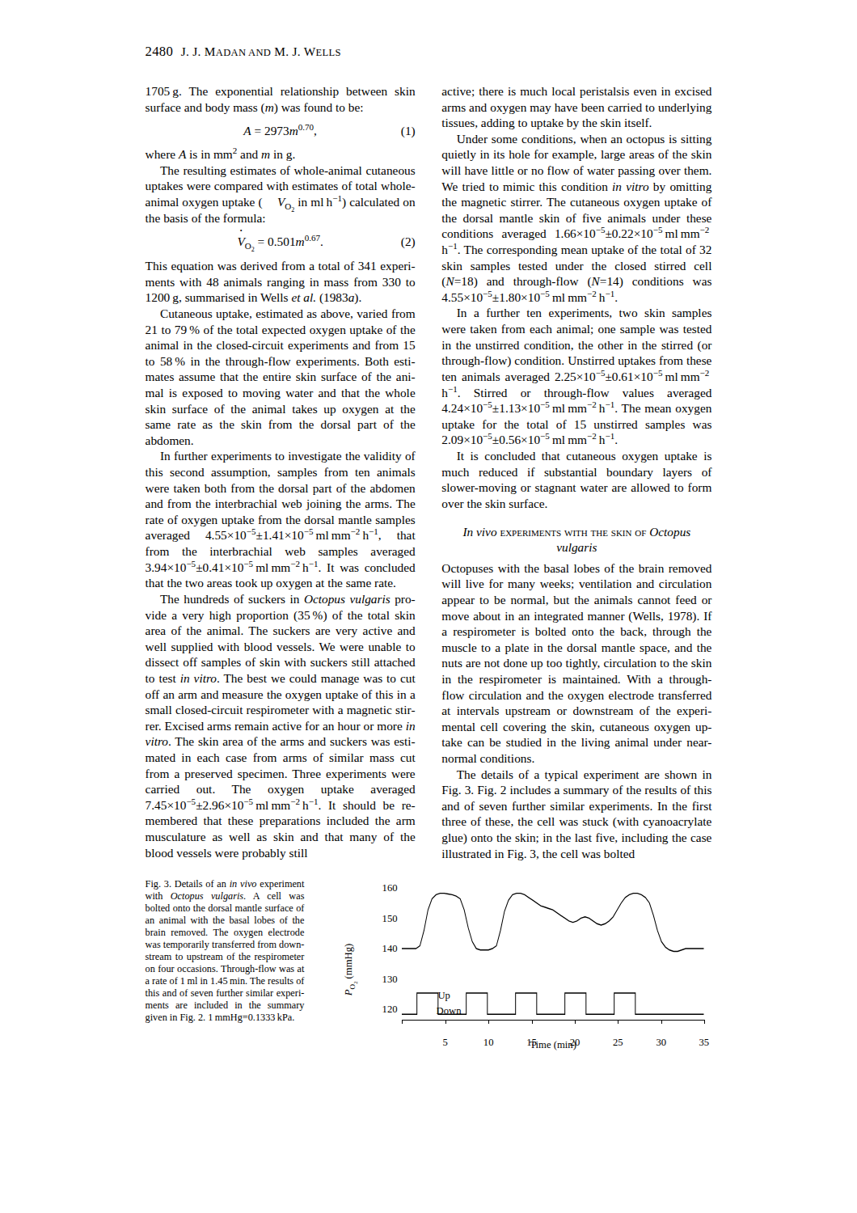2480 J. J. MADAN AND M. J. WELLS
1705 g. The exponential relationship between skin surface and body mass (m) was found to be:
A = 2973m0.70,(1)
where A is in mm2 and m in g.
The resulting estimates of whole-animal cutaneous uptakes were compared with estimates of total whole-animal oxygen uptake (VO2 in ml h−1) calculated on the basis of the formula:
VO2 = 0.501m0.67.(2)
This equation was derived from a total of 341 experiments with 48 animals ranging in mass from 330 to 1200 g, summarised in Wells et al. (1983a).
Cutaneous uptake, estimated as above, varied from 21 to 79 % of the total expected oxygen uptake of the animal in the closed-circuit experiments and from 15 to 58 % in the through-flow experiments. Both estimates assume that the entire skin surface of the animal is exposed to moving water and that the whole skin surface of the animal takes up oxygen at the same rate as the skin from the dorsal part of the abdomen.
In further experiments to investigate the validity of this second assumption, samples from ten animals were taken both from the dorsal part of the abdomen and from the interbrachial web joining the arms. The rate of oxygen uptake from the dorsal mantle samples averaged 4.55×10−5±1.41×10−5 ml mm−2 h−1, that from the interbrachial web samples averaged 3.94×10−5±0.41×10−5 ml mm−2 h−1. It was concluded that the two areas took up oxygen at the same rate.
The hundreds of suckers in Octopus vulgaris provide a very high proportion (35 %) of the total skin area of the animal. The suckers are very active and well supplied with blood vessels. We were unable to dissect off samples of skin with suckers still attached to test in vitro. The best we could manage was to cut off an arm and measure the oxygen uptake of this in a small closed-circuit respirometer with a magnetic stirrer. Excised arms remain active for an hour or more in vitro. The skin area of the arms and suckers was estimated in each case from arms of similar mass cut from a preserved specimen. Three experiments were carried out. The oxygen uptake averaged 7.45×10−5±2.96×10−5 ml mm−2 h−1. It should be remembered that these preparations included the arm musculature as well as skin and that many of the blood vessels were probably still
active; there is much local peristalsis even in excised arms and oxygen may have been carried to underlying tissues, adding to uptake by the skin itself.
Under some conditions, when an octopus is sitting quietly in its hole for example, large areas of the skin will have little or no flow of water passing over them. We tried to mimic this condition in vitro by omitting the magnetic stirrer. The cutaneous oxygen uptake of the dorsal mantle skin of five animals under these conditions averaged 1.66×10−5±0.22×10−5 ml mm−2 h−1. The corresponding mean uptake of the total of 32 skin samples tested under the closed stirred cell (N=18) and through-flow (N=14) conditions was 4.55×10−5±1.80×10−5 ml mm−2 h−1.
In a further ten experiments, two skin samples were taken from each animal; one sample was tested in the unstirred condition, the other in the stirred (or through-flow) condition. Unstirred uptakes from these ten animals averaged 2.25×10−5±0.61×10−5 ml mm−2 h−1. Stirred or through-flow values averaged 4.24×10−5±1.13×10−5 ml mm−2 h−1. The mean oxygen uptake for the total of 15 unstirred samples was 2.09×10−5±0.56×10−5 ml mm−2 h−1.
It is concluded that cutaneous oxygen uptake is much reduced if substantial boundary layers of slower-moving or stagnant water are allowed to form over the skin surface.
In vivo experiments with the skin of Octopus vulgaris
Octopuses with the basal lobes of the brain removed will live for many weeks; ventilation and circulation appear to be normal, but the animals cannot feed or move about in an integrated manner (Wells, 1978). If a respirometer is bolted onto the back, through the muscle to a plate in the dorsal mantle space, and the nuts are not done up too tightly, circulation to the skin in the respirometer is maintained. With a through-flow circulation and the oxygen electrode transferred at intervals upstream or downstream of the experimental cell covering the skin, cutaneous oxygen uptake can be studied in the living animal under near-normal conditions.
The details of a typical experiment are shown in Fig. 3. Fig. 2 includes a summary of the results of this and of seven further similar experiments. In the first three of these, the cell was stuck (with cyanoacrylate glue) onto the skin; in the last five, including the case illustrated in Fig. 3, the cell was bolted
Fig. 3. Details of an in vivo experiment with Octopus vulgaris. A cell was bolted onto the dorsal mantle surface of an animal with the basal lobes of the brain removed. The oxygen electrode was temporarily transferred from downstream to upstream of the respirometer on four occasions. Through-flow was at a rate of 1 ml in 1.45 min. The results of this and of seven further similar experiments are included in the summary given in Fig. 2. 1 mmHg=0.1333 kPa.
PO2 (mmHg)
160 150 140 130 120
Up
Down
5 10 15 20 25 30 35
Time (min)